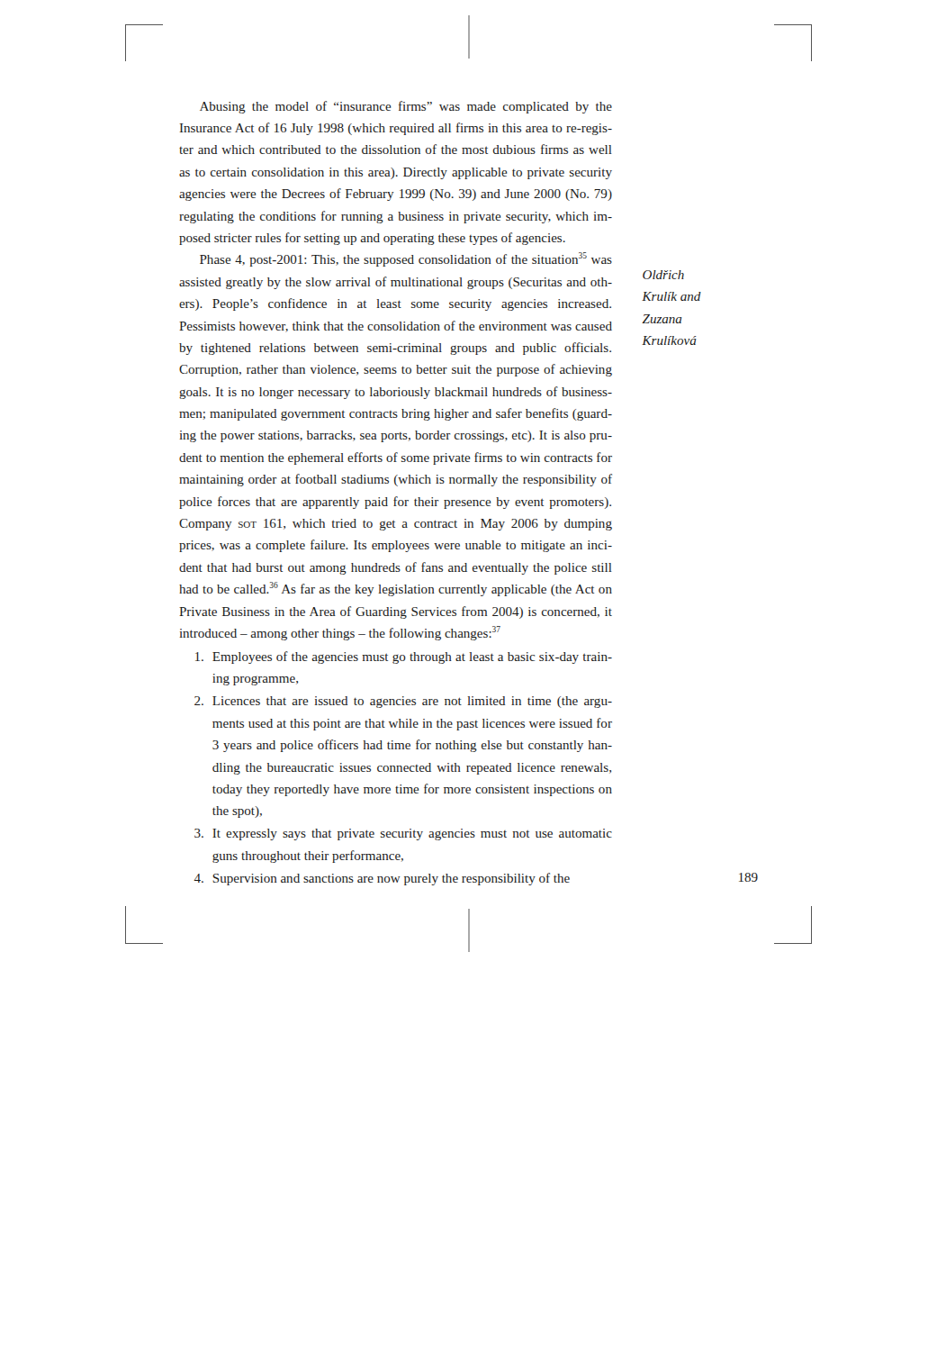Abusing the model of “insurance firms” was made complicated by the Insurance Act of 16 July 1998 (which required all firms in this area to re-register and which contributed to the dissolution of the most dubious firms as well as to certain consolidation in this area). Directly applicable to private security agencies were the Decrees of February 1999 (No. 39) and June 2000 (No. 79) regulating the conditions for running a business in private security, which imposed stricter rules for setting up and operating these types of agencies.
Phase 4, post-2001: This, the supposed consolidation of the situation35 was assisted greatly by the slow arrival of multinational groups (Securitas and others). People’s confidence in at least some security agencies increased. Pessimists however, think that the consolidation of the environment was caused by tightened relations between semi-criminal groups and public officials. Corruption, rather than violence, seems to better suit the purpose of achieving goals. It is no longer necessary to laboriously blackmail hundreds of businessmen; manipulated government contracts bring higher and safer benefits (guarding the power stations, barracks, sea ports, border crossings, etc). It is also prudent to mention the ephemeral efforts of some private firms to win contracts for maintaining order at football stadiums (which is normally the responsibility of police forces that are apparently paid for their presence by event promoters). Company sot 161, which tried to get a contract in May 2006 by dumping prices, was a complete failure. Its employees were unable to mitigate an incident that had burst out among hundreds of fans and eventually the police still had to be called.36 As far as the key legislation currently applicable (the Act on Private Business in the Area of Guarding Services from 2004) is concerned, it introduced – among other things – the following changes:37
Employees of the agencies must go through at least a basic six-day training programme,
Licences that are issued to agencies are not limited in time (the arguments used at this point are that while in the past licences were issued for 3 years and police officers had time for nothing else but constantly handling the bureaucratic issues connected with repeated licence renewals, today they reportedly have more time for more consistent inspections on the spot),
It expressly says that private security agencies must not use automatic guns throughout their performance,
Supervision and sanctions are now purely the responsibility of the
Oldřich
Krulík and
Zuzana
Krulíková
189